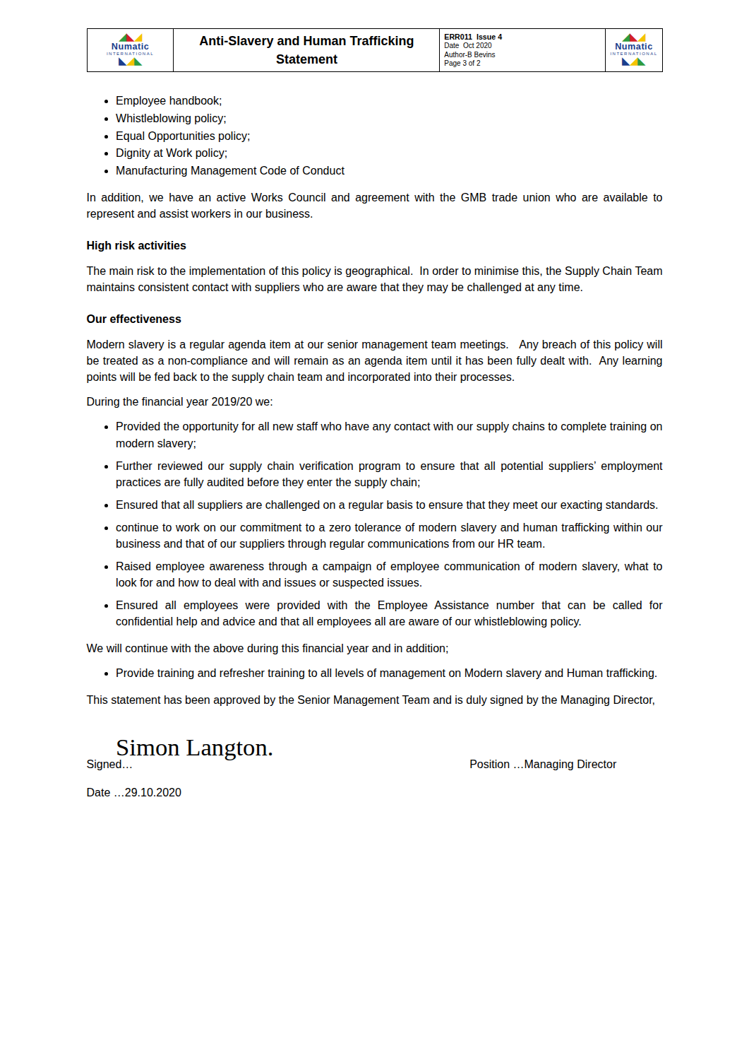| ◢ ◣ ◢ Numatic INTERNATIONAL ◣ ◢ ◣ | Anti-Slavery and Human Trafficking Statement | ERR011 Issue 4 Date Oct 2020 Author-B Bevins Page 3 of 2 | ◢ ◣ ◢ Numatic INTERNATIONAL ◣ ◢ ◣ |
Employee handbook;
Whistleblowing policy;
Equal Opportunities policy;
Dignity at Work policy;
Manufacturing Management Code of Conduct
In addition, we have an active Works Council and agreement with the GMB trade union who are available to represent and assist workers in our business.
High risk activities
The main risk to the implementation of this policy is geographical. In order to minimise this, the Supply Chain Team maintains consistent contact with suppliers who are aware that they may be challenged at any time.
Our effectiveness
Modern slavery is a regular agenda item at our senior management team meetings. Any breach of this policy will be treated as a non-compliance and will remain as an agenda item until it has been fully dealt with. Any learning points will be fed back to the supply chain team and incorporated into their processes.
During the financial year 2019/20 we:
Provided the opportunity for all new staff who have any contact with our supply chains to complete training on modern slavery;
Further reviewed our supply chain verification program to ensure that all potential suppliers’ employment practices are fully audited before they enter the supply chain;
Ensured that all suppliers are challenged on a regular basis to ensure that they meet our exacting standards.
continue to work on our commitment to a zero tolerance of modern slavery and human trafficking within our business and that of our suppliers through regular communications from our HR team.
Raised employee awareness through a campaign of employee communication of modern slavery, what to look for and how to deal with and issues or suspected issues.
Ensured all employees were provided with the Employee Assistance number that can be called for confidential help and advice and that all employees all are aware of our whistleblowing policy.
We will continue with the above during this financial year and in addition;
Provide training and refresher training to all levels of management on Modern slavery and Human trafficking.
This statement has been approved by the Senior Management Team and is duly signed by the Managing Director,
Simon Langton.
Signed… Position …Managing Director
Date …29.10.2020